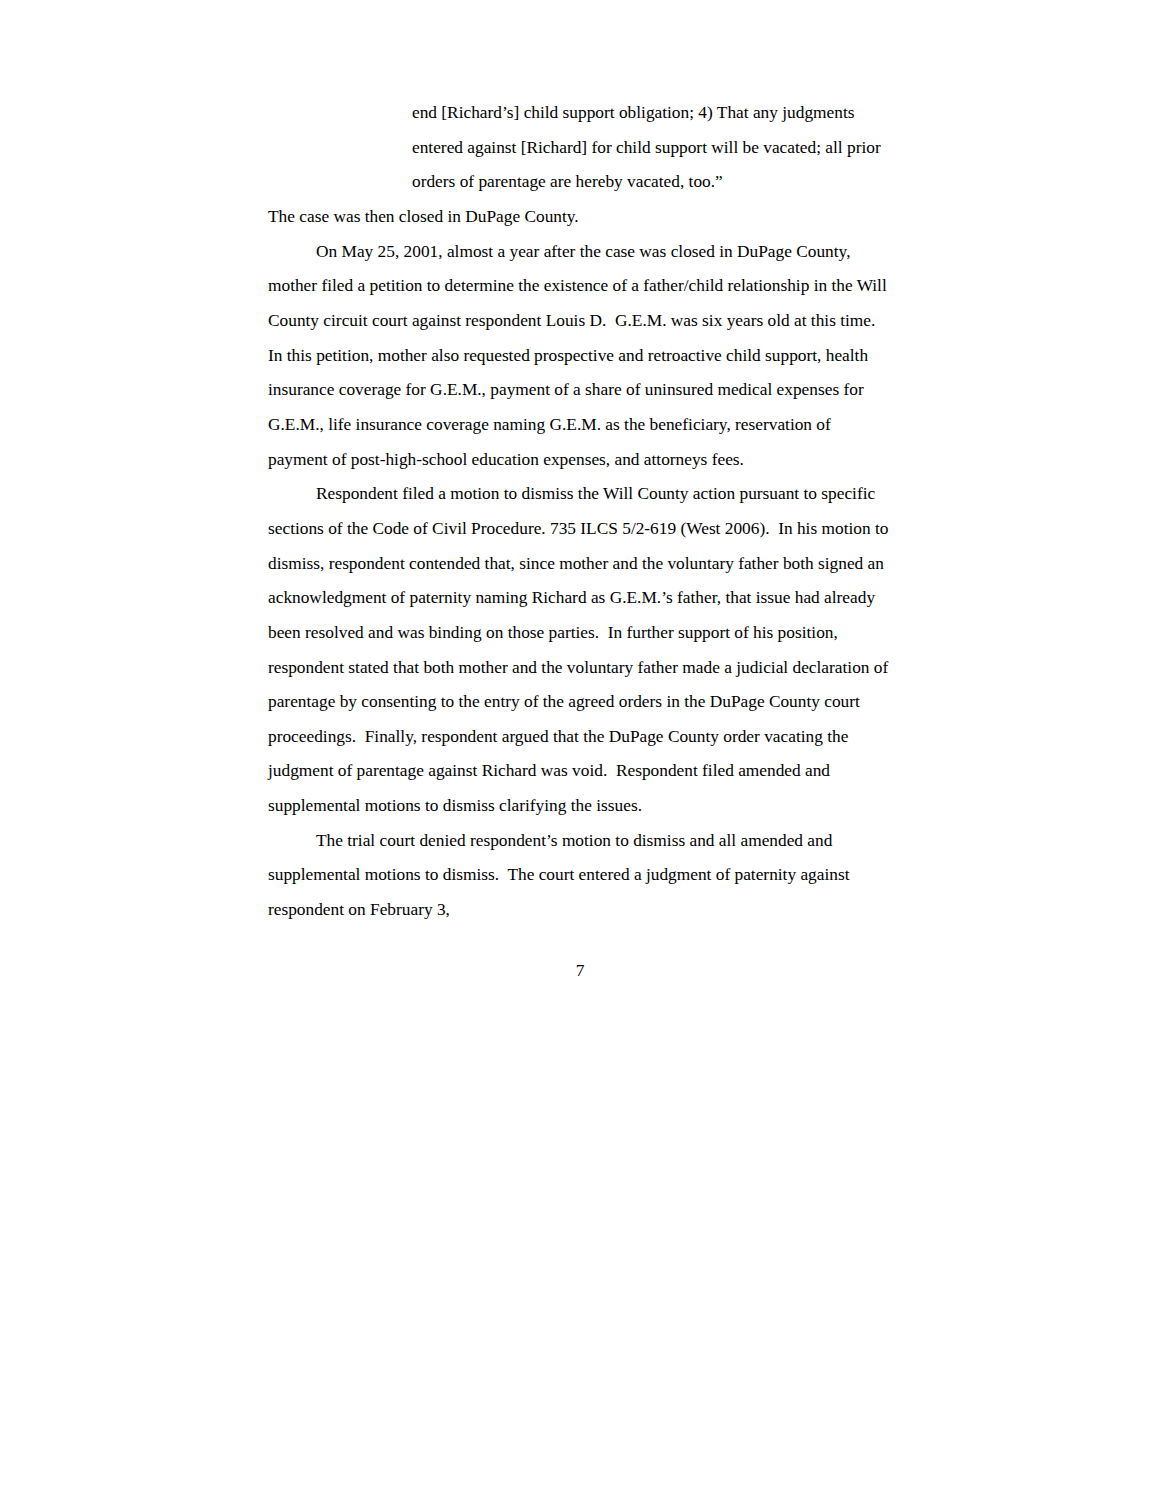end [Richard’s] child support obligation; 4) That any judgments entered against [Richard] for child support will be vacated; all prior orders of parentage are hereby vacated, too.”
The case was then closed in DuPage County.
On May 25, 2001, almost a year after the case was closed in DuPage County, mother filed a petition to determine the existence of a father/child relationship in the Will County circuit court against respondent Louis D. G.E.M. was six years old at this time. In this petition, mother also requested prospective and retroactive child support, health insurance coverage for G.E.M., payment of a share of uninsured medical expenses for G.E.M., life insurance coverage naming G.E.M. as the beneficiary, reservation of payment of post-high-school education expenses, and attorneys fees.
Respondent filed a motion to dismiss the Will County action pursuant to specific sections of the Code of Civil Procedure. 735 ILCS 5/2-619 (West 2006). In his motion to dismiss, respondent contended that, since mother and the voluntary father both signed an acknowledgment of paternity naming Richard as G.E.M.’s father, that issue had already been resolved and was binding on those parties. In further support of his position, respondent stated that both mother and the voluntary father made a judicial declaration of parentage by consenting to the entry of the agreed orders in the DuPage County court proceedings. Finally, respondent argued that the DuPage County order vacating the judgment of parentage against Richard was void. Respondent filed amended and supplemental motions to dismiss clarifying the issues.
The trial court denied respondent’s motion to dismiss and all amended and supplemental motions to dismiss. The court entered a judgment of paternity against respondent on February 3,
7